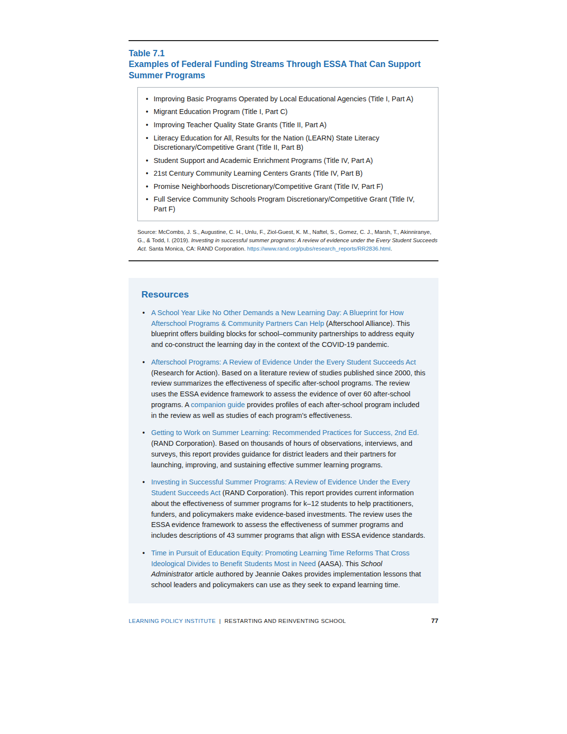Table 7.1 Examples of Federal Funding Streams Through ESSA That Can Support Summer Programs
Improving Basic Programs Operated by Local Educational Agencies (Title I, Part A)
Migrant Education Program (Title I, Part C)
Improving Teacher Quality State Grants (Title II, Part A)
Literacy Education for All, Results for the Nation (LEARN) State Literacy Discretionary/Competitive Grant (Title II, Part B)
Student Support and Academic Enrichment Programs (Title IV, Part A)
21st Century Community Learning Centers Grants (Title IV, Part B)
Promise Neighborhoods Discretionary/Competitive Grant (Title IV, Part F)
Full Service Community Schools Program Discretionary/Competitive Grant (Title IV, Part F)
Source: McCombs, J. S., Augustine, C. H., Unlu, F., Ziol-Guest, K. M., Naftel, S., Gomez, C. J., Marsh, T., Akinniranye, G., & Todd, I. (2019). Investing in successful summer programs: A review of evidence under the Every Student Succeeds Act. Santa Monica, CA: RAND Corporation. https://www.rand.org/pubs/research_reports/RR2836.html.
Resources
A School Year Like No Other Demands a New Learning Day: A Blueprint for How Afterschool Programs & Community Partners Can Help (Afterschool Alliance). This blueprint offers building blocks for school–community partnerships to address equity and co-construct the learning day in the context of the COVID-19 pandemic.
Afterschool Programs: A Review of Evidence Under the Every Student Succeeds Act (Research for Action). Based on a literature review of studies published since 2000, this review summarizes the effectiveness of specific after-school programs. The review uses the ESSA evidence framework to assess the evidence of over 60 after-school programs. A companion guide provides profiles of each after-school program included in the review as well as studies of each program’s effectiveness.
Getting to Work on Summer Learning: Recommended Practices for Success, 2nd Ed. (RAND Corporation). Based on thousands of hours of observations, interviews, and surveys, this report provides guidance for district leaders and their partners for launching, improving, and sustaining effective summer learning programs.
Investing in Successful Summer Programs: A Review of Evidence Under the Every Student Succeeds Act (RAND Corporation). This report provides current information about the effectiveness of summer programs for k–12 students to help practitioners, funders, and policymakers make evidence-based investments. The review uses the ESSA evidence framework to assess the effectiveness of summer programs and includes descriptions of 43 summer programs that align with ESSA evidence standards.
Time in Pursuit of Education Equity: Promoting Learning Time Reforms That Cross Ideological Divides to Benefit Students Most in Need (AASA). This School Administrator article authored by Jeannie Oakes provides implementation lessons that school leaders and policymakers can use as they seek to expand learning time.
Learning Policy Institute | Restarting and Reinventing School
77